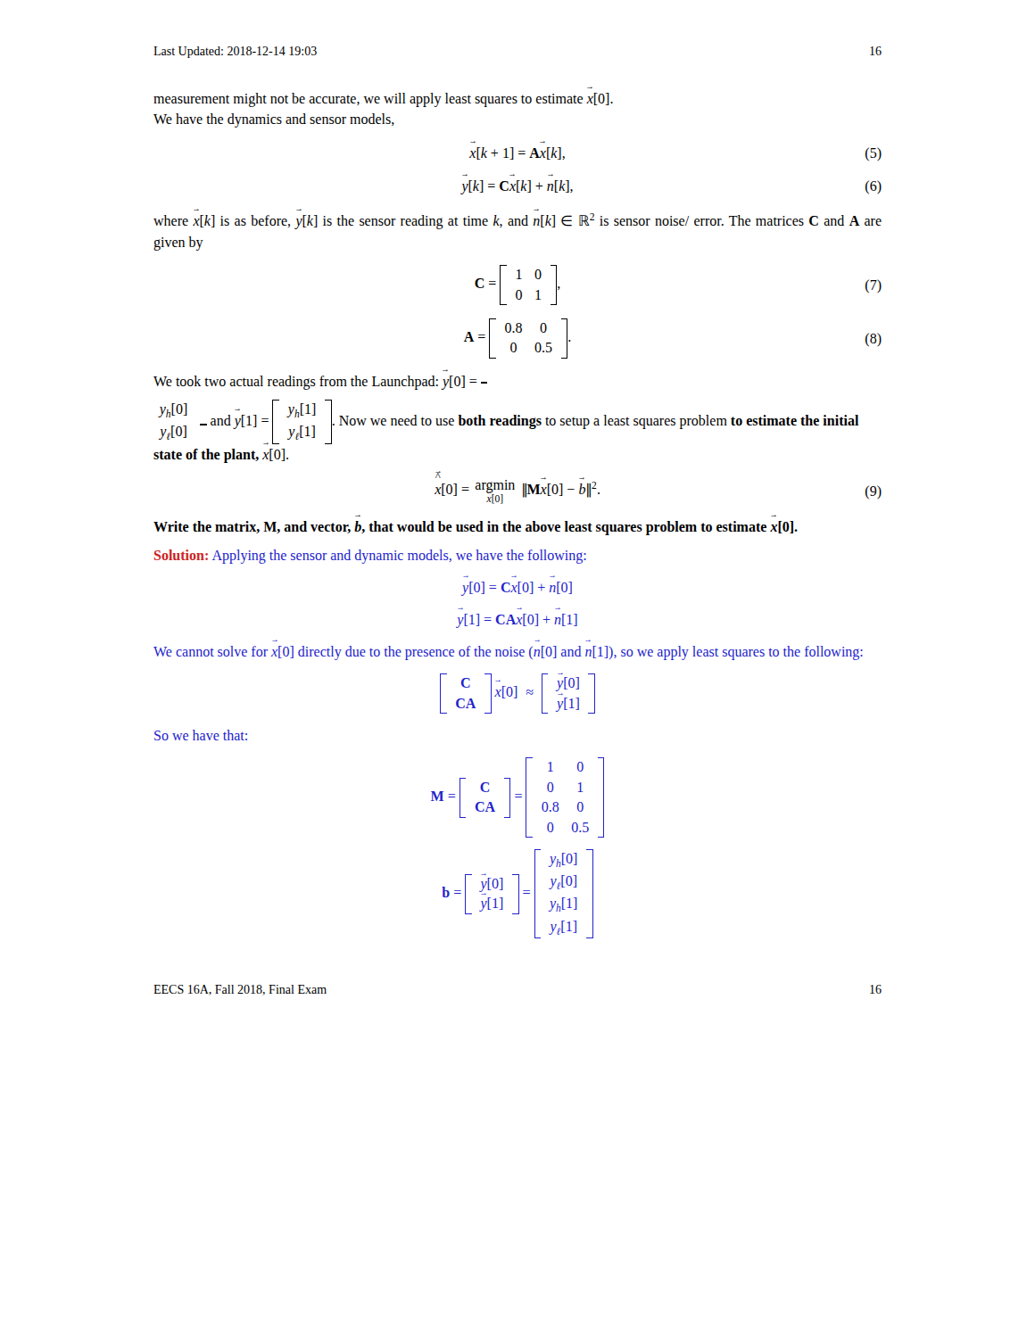Last Updated: 2018-12-14 19:03 16
measurement might not be accurate, we will apply least squares to estimate x[0].
We have the dynamics and sensor models,
x[k + 1] = Ax[k], (5)
y[k] = Cx[k] + n[k], (6)
where x[k] is as before, y[k] is the sensor reading at time k, and n[k] ∈ ℝ2 is sensor noise/ error. The matrices C and A are given by
C =
| 1 | 0 |
| 0 | 1 |
, (7)
A =
| 0.8 | 0 |
| 0 | 0.5 |
. (8)
We took two actual readings from the Launchpad: y[0] =
| y h [0] |
| y ℓ [0] |
and y[1] =
| y h [1] |
| y ℓ [1] |
. Now we need to use both readings to setup a least squares problem to estimate the initial state of the plant, x[0].
x[0] = argmin x[0] ∥Mx[0] − b∥2. (9)
Write the matrix, M, and vector, b, that would be used in the above least squares problem to estimate x[0].
Solution: Applying the sensor and dynamic models, we have the following:
y[0] = Cx[0] + n[0]
y[1] = CA x[0] + n[1]
We cannot solve for x[0] directly due to the presence of the noise (n[0] and n[1]), so we apply least squares to the following:
| C |
| CA |
x[0] ≈
| y [0] |
| y [1] |
So we have that:
M =
| C |
| CA |
=
| 1 | 0 |
| 0 | 1 |
| 0.8 | 0 |
| 0 | 0.5 |
b =
| y [0] |
| y [1] |
=
| y h [0] |
| y ℓ [0] |
| y h [1] |
| y ℓ [1] |
EECS 16A, Fall 2018, Final Exam 16